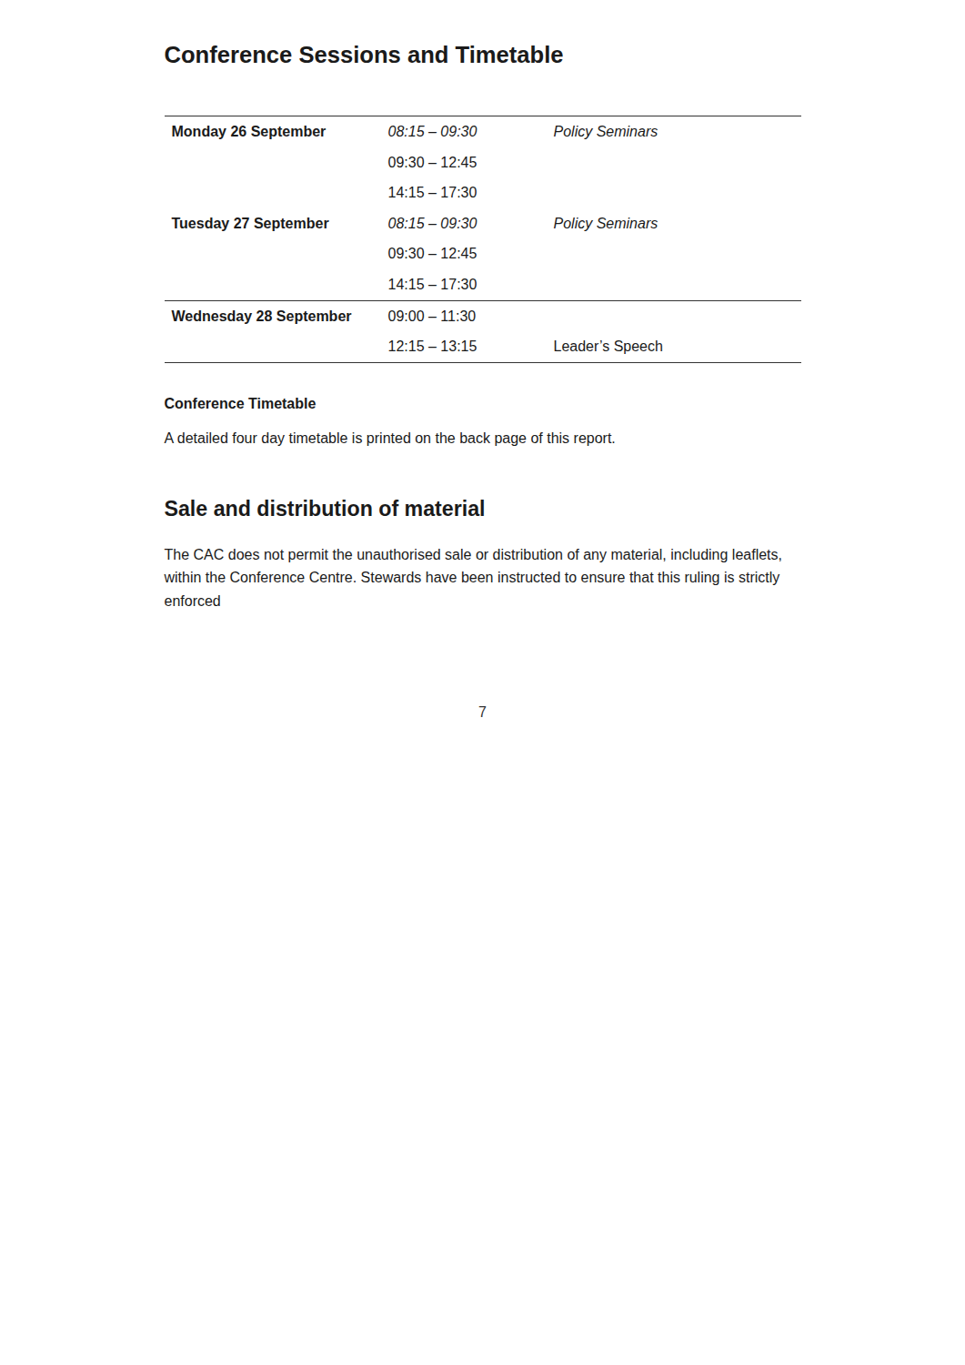Conference Sessions and Timetable
| Monday 26 September | 08:15 – 09:30 | Policy Seminars |
| | 09:30 – 12:45 | |
| | 14:15 – 17:30 | |
| Tuesday 27 September | 08:15 – 09:30 | Policy Seminars |
| | 09:30 – 12:45 | |
| | 14:15 – 17:30 | |
| Wednesday 28 September | 09:00 – 11:30 | |
| | 12:15 – 13:15 | Leader’s Speech |
Conference Timetable
A detailed four day timetable is printed on the back page of this report.
Sale and distribution of material
The CAC does not permit the unauthorised sale or distribution of any material, including leaflets, within the Conference Centre. Stewards have been instructed to ensure that this ruling is strictly enforced
7